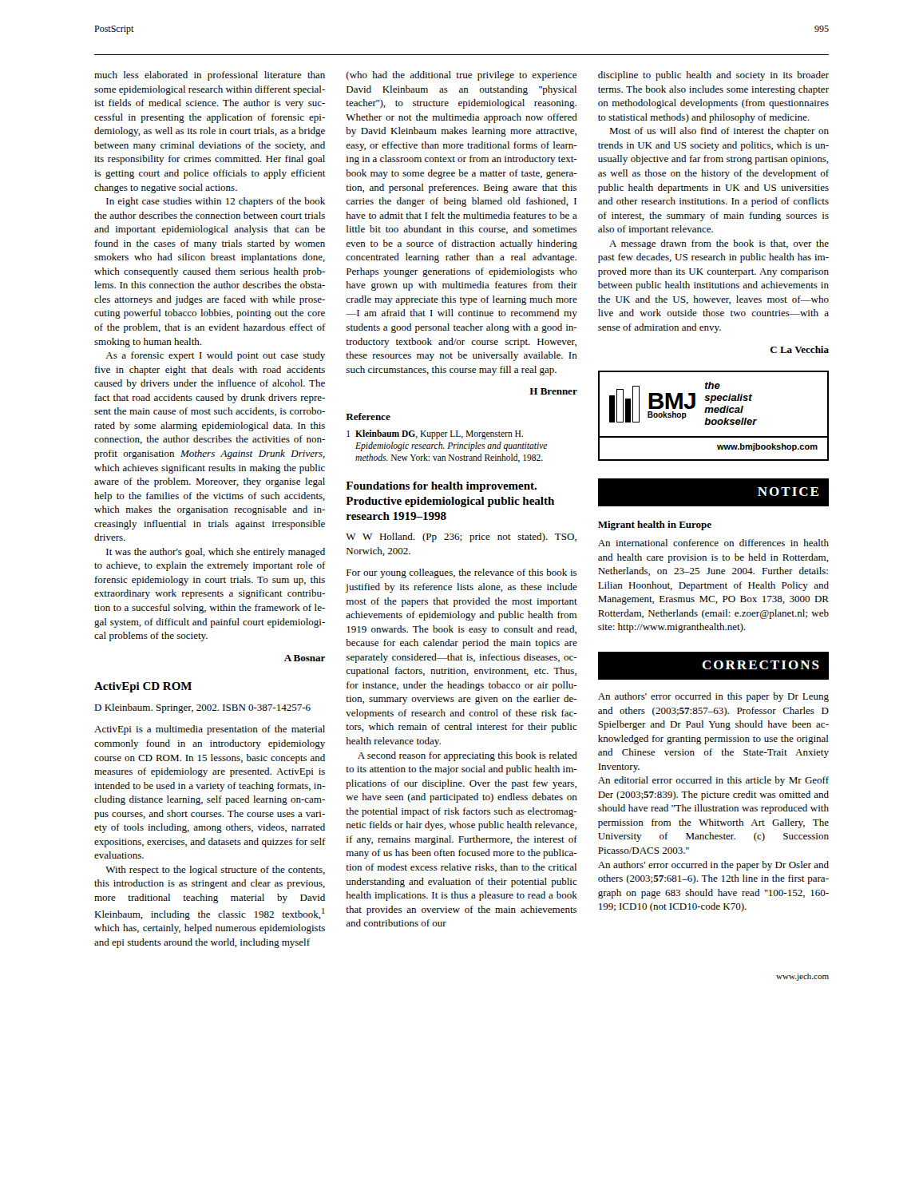PostScript
995
much less elaborated in professional literature than some epidemiological research within different specialist fields of medical science. The author is very successful in presenting the application of forensic epidemiology, as well as its role in court trials, as a bridge between many criminal deviations of the society, and its responsibility for crimes committed. Her final goal is getting court and police officials to apply efficient changes to negative social actions.
In eight case studies within 12 chapters of the book the author describes the connection between court trials and important epidemiological analysis that can be found in the cases of many trials started by women smokers who had silicon breast implantations done, which consequently caused them serious health problems. In this connection the author describes the obstacles attorneys and judges are faced with while prosecuting powerful tobacco lobbies, pointing out the core of the problem, that is an evident hazardous effect of smoking to human health.
As a forensic expert I would point out case study five in chapter eight that deals with road accidents caused by drivers under the influence of alcohol. The fact that road accidents caused by drunk drivers represent the main cause of most such accidents, is corroborated by some alarming epidemiological data. In this connection, the author describes the activities of non-profit organisation Mothers Against Drunk Drivers, which achieves significant results in making the public aware of the problem. Moreover, they organise legal help to the families of the victims of such accidents, which makes the organisation recognisable and increasingly influential in trials against irresponsible drivers.
It was the author's goal, which she entirely managed to achieve, to explain the extremely important role of forensic epidemiology in court trials. To sum up, this extraordinary work represents a significant contribution to a succesful solving, within the framework of legal system, of difficult and painful court epidemiological problems of the society.
A Bosnar
ActivEpi CD ROM
D Kleinbaum. Springer, 2002. ISBN 0-387-14257-6
ActivEpi is a multimedia presentation of the material commonly found in an introductory epidemiology course on CD ROM. In 15 lessons, basic concepts and measures of epidemiology are presented. ActivEpi is intended to be used in a variety of teaching formats, including distance learning, self paced learning on-campus courses, and short courses. The course uses a variety of tools including, among others, videos, narrated expositions, exercises, and datasets and quizzes for self evaluations.
With respect to the logical structure of the contents, this introduction is as stringent and clear as previous, more traditional teaching material by David Kleinbaum, including the classic 1982 textbook,1 which has, certainly, helped numerous epidemiologists and epi students around the world, including myself
(who had the additional true privilege to experience David Kleinbaum as an outstanding ''physical teacher''), to structure epidemiological reasoning. Whether or not the multimedia approach now offered by David Kleinbaum makes learning more attractive, easy, or effective than more traditional forms of learning in a classroom context or from an introductory textbook may to some degree be a matter of taste, generation, and personal preferences. Being aware that this carries the danger of being blamed old fashioned, I have to admit that I felt the multimedia features to be a little bit too abundant in this course, and sometimes even to be a source of distraction actually hindering concentrated learning rather than a real advantage. Perhaps younger generations of epidemiologists who have grown up with multimedia features from their cradle may appreciate this type of learning much more—I am afraid that I will continue to recommend my students a good personal teacher along with a good introductory textbook and/or course script. However, these resources may not be universally available. In such circumstances, this course may fill a real gap.
H Brenner
Reference
1 Kleinbaum DG, Kupper LL, Morgenstern H. Epidemiologic research. Principles and quantitative methods. New York: van Nostrand Reinhold, 1982.
Foundations for health improvement. Productive epidemiological public health research 1919–1998
W W Holland. (Pp 236; price not stated). TSO, Norwich, 2002.
For our young colleagues, the relevance of this book is justified by its reference lists alone, as these include most of the papers that provided the most important achievements of epidemiology and public health from 1919 onwards. The book is easy to consult and read, because for each calendar period the main topics are separately considered—that is, infectious diseases, occupational factors, nutrition, environment, etc. Thus, for instance, under the headings tobacco or air pollution, summary overviews are given on the earlier developments of research and control of these risk factors, which remain of central interest for their public health relevance today.
A second reason for appreciating this book is related to its attention to the major social and public health implications of our discipline. Over the past few years, we have seen (and participated to) endless debates on the potential impact of risk factors such as electromagnetic fields or hair dyes, whose public health relevance, if any, remains marginal. Furthermore, the interest of many of us has been often focused more to the publication of modest excess relative risks, than to the critical understanding and evaluation of their potential public health implications. It is thus a pleasure to read a book that provides an overview of the main achievements and contributions of our
discipline to public health and society in its broader terms. The book also includes some interesting chapter on methodological developments (from questionnaires to statistical methods) and philosophy of medicine.
Most of us will also find of interest the chapter on trends in UK and US society and politics, which is unusually objective and far from strong partisan opinions, as well as those on the history of the development of public health departments in UK and US universities and other research institutions. In a period of conflicts of interest, the summary of main funding sources is also of important relevance.
A message drawn from the book is that, over the past few decades, US research in public health has improved more than its UK counterpart. Any comparison between public health institutions and achievements in the UK and the US, however, leaves most of—who live and work outside those two countries—with a sense of admiration and envy.
C La Vecchia
BMJBookshop
the
specialist
medical
bookseller
www.bmjbookshop.com
Notice
Migrant health in Europe
An international conference on differences in health and health care provision is to be held in Rotterdam, Netherlands, on 23–25 June 2004. Further details: Lilian Hoonhout, Department of Health Policy and Management, Erasmus MC, PO Box 1738, 3000 DR Rotterdam, Netherlands (email: e.zoer@planet.nl; web site: http://www.migranthealth.net).
Corrections
An authors' error occurred in this paper by Dr Leung and others (2003;57:857–63). Professor Charles D Spielberger and Dr Paul Yung should have been acknowledged for granting permission to use the original and Chinese version of the State-Trait Anxiety Inventory.
An editorial error occurred in this article by Mr Geoff Der (2003;57:839). The picture credit was omitted and should have read ''The illustration was reproduced with permission from the Whitworth Art Gallery, The University of Manchester. (c) Succession Picasso/DACS 2003.''
An authors' error occurred in the paper by Dr Osler and others (2003;57:681–6). The 12th line in the first paragraph on page 683 should have read ''100-152, 160-199; ICD10 (not ICD10-code K70).
www.jech.com